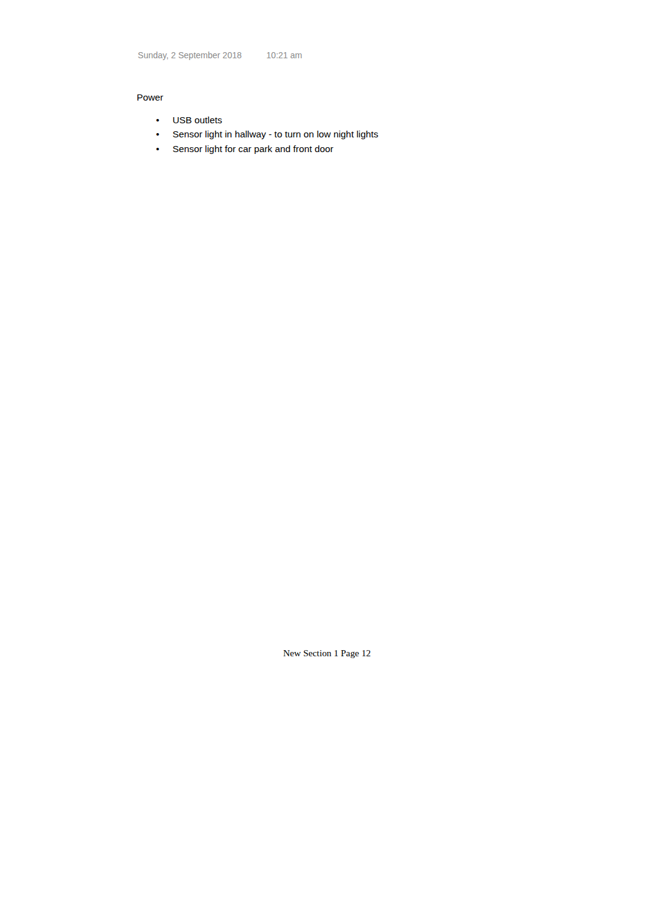Sunday, 2 September 201810:21 am
Power
USB outlets
Sensor light in hallway - to turn on low night lights
Sensor light for car park and front door
New Section 1 Page 12